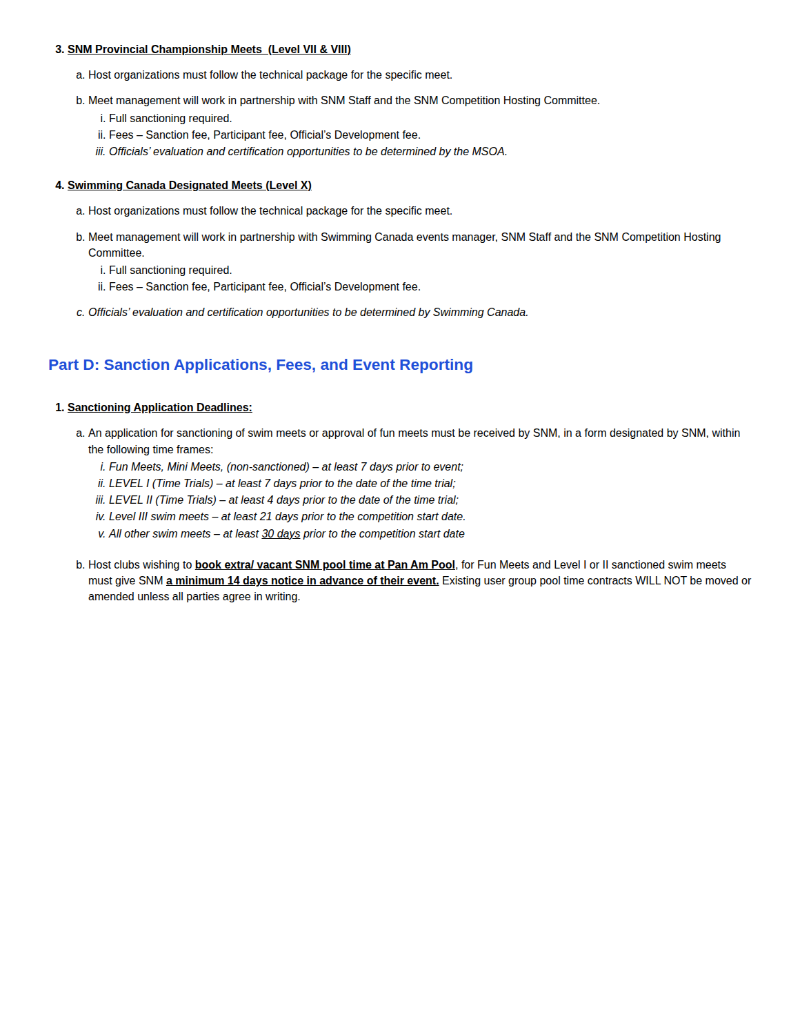SNM Provincial Championship Meets (Level VII & VIII)
Host organizations must follow the technical package for the specific meet.
Meet management will work in partnership with SNM Staff and the SNM Competition Hosting Committee.
Full sanctioning required.
Fees – Sanction fee, Participant fee, Official’s Development fee.
Officials’ evaluation and certification opportunities to be determined by the MSOA.
Swimming Canada Designated Meets (Level X)
Host organizations must follow the technical package for the specific meet.
Meet management will work in partnership with Swimming Canada events manager, SNM Staff and the SNM Competition Hosting Committee.
Full sanctioning required.
Fees – Sanction fee, Participant fee, Official’s Development fee.
Officials’ evaluation and certification opportunities to be determined by Swimming Canada.
Part D: Sanction Applications, Fees, and Event Reporting
Sanctioning Application Deadlines:
An application for sanctioning of swim meets or approval of fun meets must be received by SNM, in a form designated by SNM, within the following time frames:
Fun Meets, Mini Meets, (non-sanctioned) – at least 7 days prior to event;
LEVEL I (Time Trials) – at least 7 days prior to the date of the time trial;
LEVEL II (Time Trials) – at least 4 days prior to the date of the time trial;
Level III swim meets – at least 21 days prior to the competition start date.
All other swim meets – at least 30 days prior to the competition start date
Host clubs wishing to book extra/ vacant SNM pool time at Pan Am Pool, for Fun Meets and Level I or II sanctioned swim meets must give SNM a minimum 14 days notice in advance of their event. Existing user group pool time contracts WILL NOT be moved or amended unless all parties agree in writing.